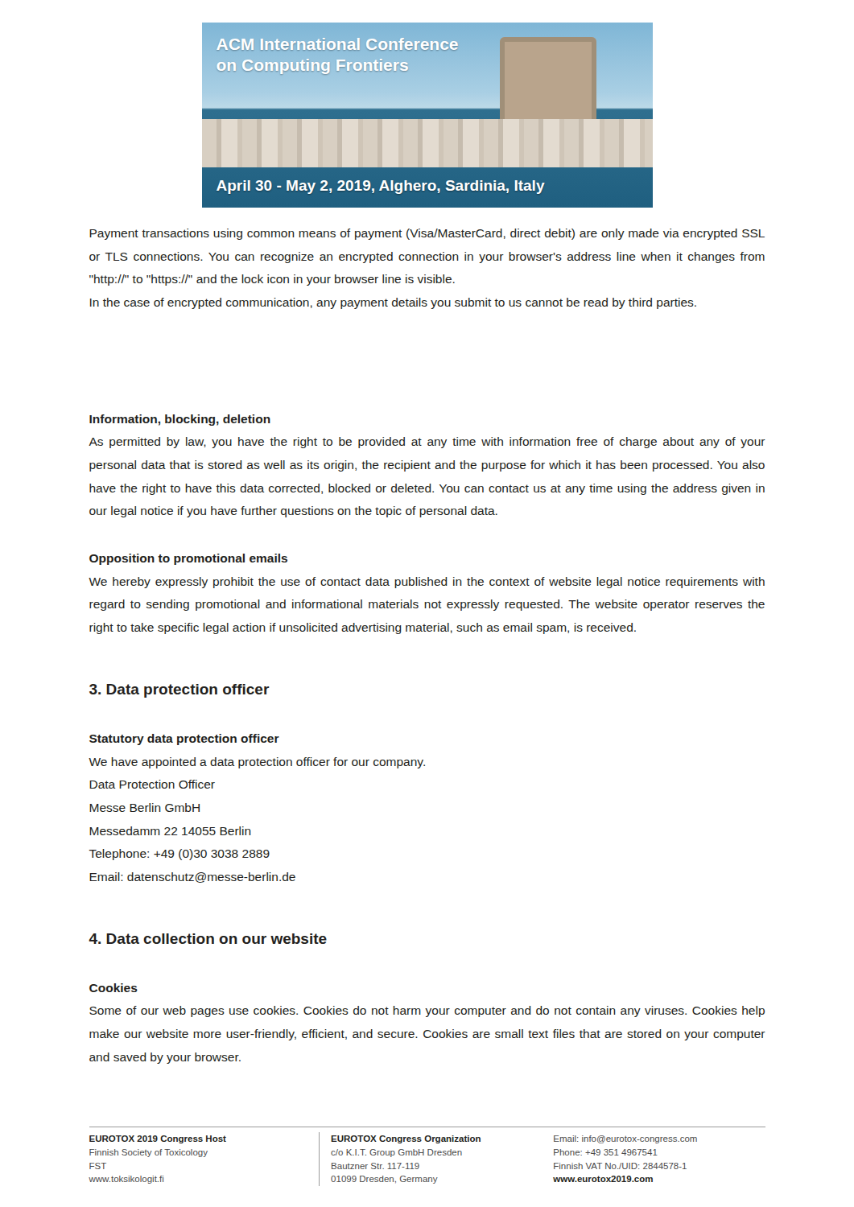ACM International Conference
on Computing Frontiers
April 30 - May 2, 2019, Alghero, Sardinia, Italy
Payment transactions using common means of payment (Visa/MasterCard, direct debit) are only made via encrypted SSL or TLS connections. You can recognize an encrypted connection in your browser's address line when it changes from "http://" to "https://" and the lock icon in your browser line is visible.
In the case of encrypted communication, any payment details you submit to us cannot be read by third parties.
Information, blocking, deletion
As permitted by law, you have the right to be provided at any time with information free of charge about any of your personal data that is stored as well as its origin, the recipient and the purpose for which it has been processed. You also have the right to have this data corrected, blocked or deleted. You can contact us at any time using the address given in our legal notice if you have further questions on the topic of personal data.
Opposition to promotional emails
We hereby expressly prohibit the use of contact data published in the context of website legal notice requirements with regard to sending promotional and informational materials not expressly requested. The website operator reserves the right to take specific legal action if unsolicited advertising material, such as email spam, is received.
3. Data protection officer
Statutory data protection officer
We have appointed a data protection officer for our company.
Data Protection Officer
Messe Berlin GmbH
Messedamm 22 14055 Berlin
Telephone: +49 (0)30 3038 2889
Email: datenschutz@messe-berlin.de
4. Data collection on our website
Cookies
Some of our web pages use cookies. Cookies do not harm your computer and do not contain any viruses. Cookies help make our website more user-friendly, efficient, and secure. Cookies are small text files that are stored on your computer and saved by your browser.
EUROTOX 2019 Congress Host
Finnish Society of Toxicology
FST
www.toksikologit.fi
EUROTOX Congress Organization
c/o K.I.T. Group GmbH Dresden
Bautzner Str. 117-119
01099 Dresden, Germany
Email: info@eurotox-congress.com
Phone: +49 351 4967541
Finnish VAT No./UID: 2844578-1
www.eurotox2019.com